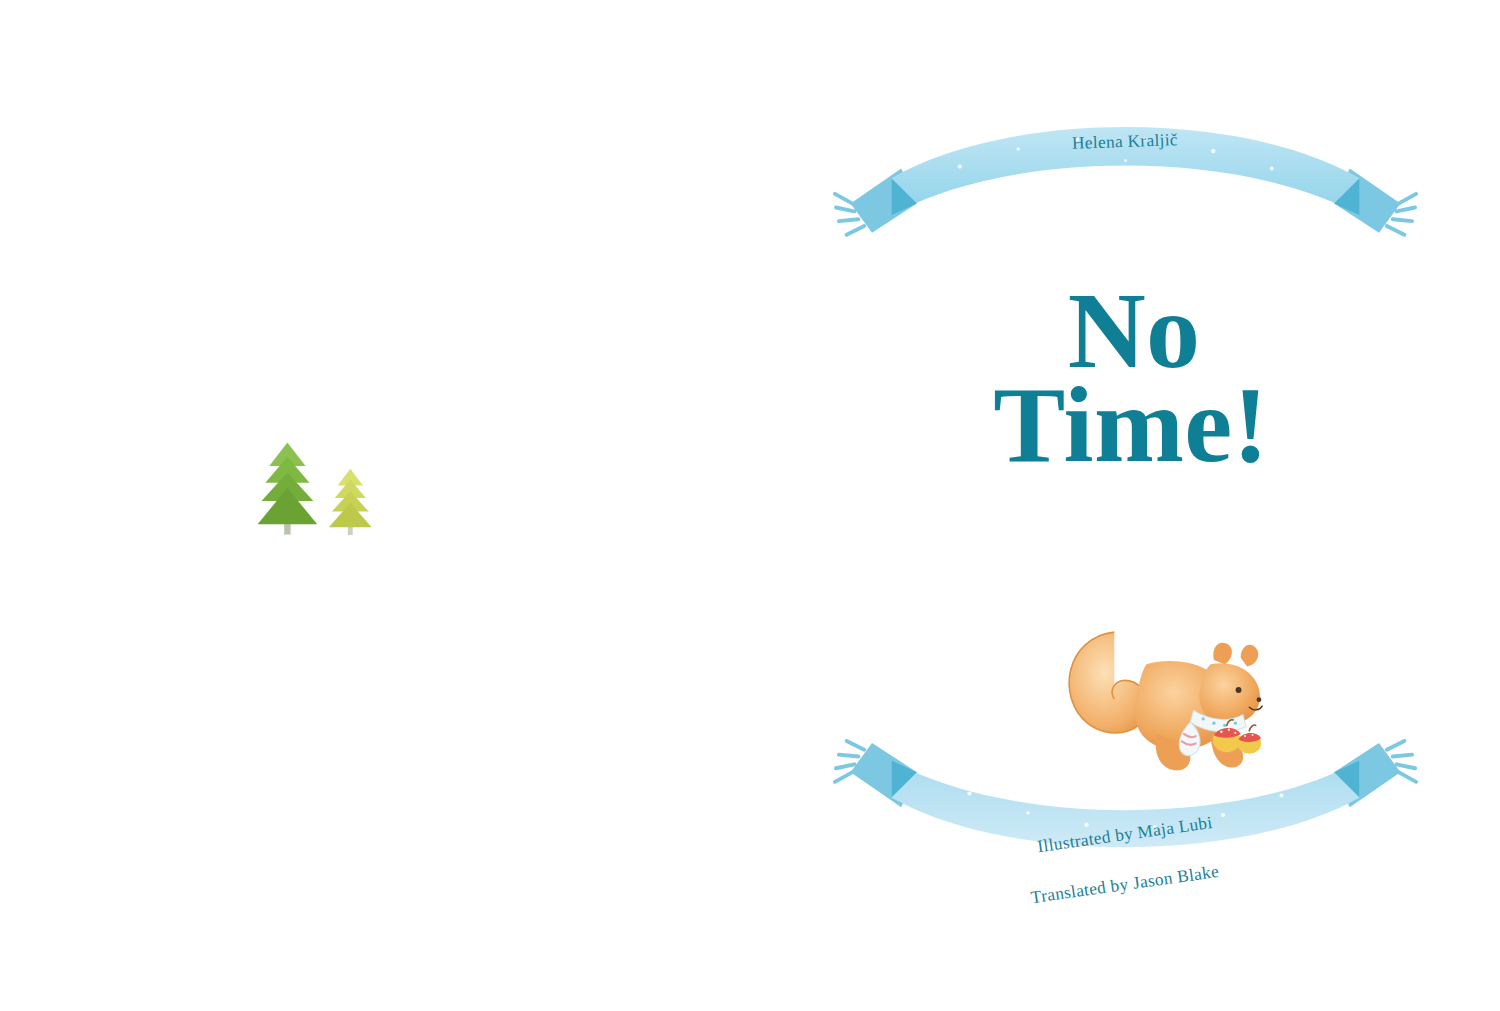Helena Kraljič
No Time!
Illustrated by Maja Lubi
Translated by Jason Blake